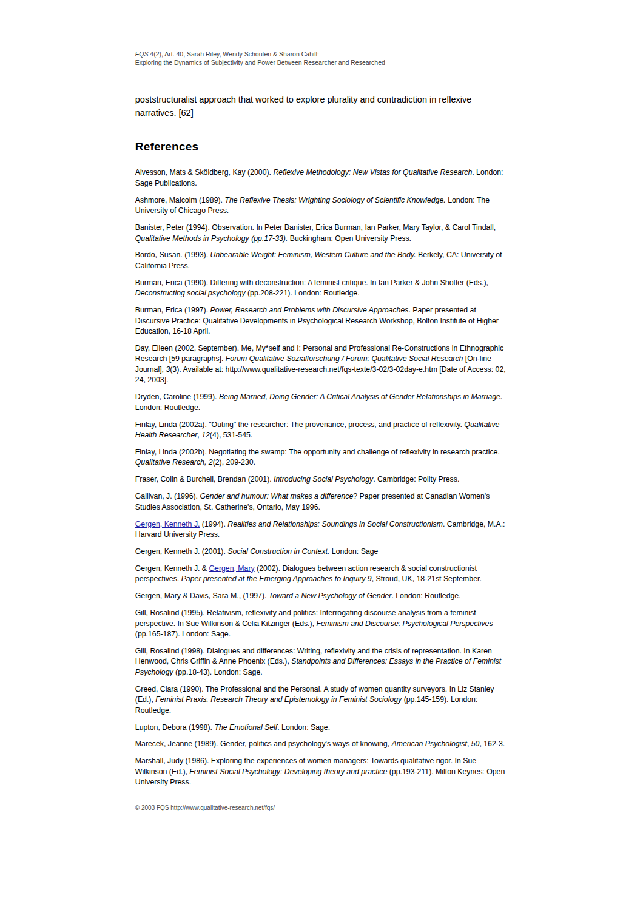FQS 4(2), Art. 40, Sarah Riley, Wendy Schouten & Sharon Cahill:
Exploring the Dynamics of Subjectivity and Power Between Researcher and Researched
poststructuralist approach that worked to explore plurality and contradiction in reflexive narratives. [62]
References
Alvesson, Mats & Sköldberg, Kay (2000). Reflexive Methodology: New Vistas for Qualitative Research. London: Sage Publications.
Ashmore, Malcolm (1989). The Reflexive Thesis: Wrighting Sociology of Scientific Knowledge. London: The University of Chicago Press.
Banister, Peter (1994). Observation. In Peter Banister, Erica Burman, Ian Parker, Mary Taylor, & Carol Tindall, Qualitative Methods in Psychology (pp.17-33). Buckingham: Open University Press.
Bordo, Susan. (1993). Unbearable Weight: Feminism, Western Culture and the Body. Berkely, CA: University of California Press.
Burman, Erica (1990). Differing with deconstruction: A feminist critique. In Ian Parker & John Shotter (Eds.), Deconstructing social psychology (pp.208-221). London: Routledge.
Burman, Erica (1997). Power, Research and Problems with Discursive Approaches. Paper presented at Discursive Practice: Qualitative Developments in Psychological Research Workshop, Bolton Institute of Higher Education, 16-18 April.
Day, Eileen (2002, September). Me, My*self and I: Personal and Professional Re-Constructions in Ethnographic Research [59 paragraphs]. Forum Qualitative Sozialforschung / Forum: Qualitative Social Research [On-line Journal], 3(3). Available at: http://www.qualitative-research.net/fqs-texte/3-02/3-02day-e.htm [Date of Access: 02, 24, 2003].
Dryden, Caroline (1999). Being Married, Doing Gender: A Critical Analysis of Gender Relationships in Marriage. London: Routledge.
Finlay, Linda (2002a). "Outing" the researcher: The provenance, process, and practice of reflexivity. Qualitative Health Researcher, 12(4), 531-545.
Finlay, Linda (2002b). Negotiating the swamp: The opportunity and challenge of reflexivity in research practice. Qualitative Research, 2(2), 209-230.
Fraser, Colin & Burchell, Brendan (2001). Introducing Social Psychology. Cambridge: Polity Press.
Gallivan, J. (1996). Gender and humour: What makes a difference? Paper presented at Canadian Women's Studies Association, St. Catherine's, Ontario, May 1996.
Gergen, Kenneth J. (1994). Realities and Relationships: Soundings in Social Constructionism. Cambridge, M.A.: Harvard University Press.
Gergen, Kenneth J. (2001). Social Construction in Context. London: Sage
Gergen, Kenneth J. & Gergen, Mary (2002). Dialogues between action research & social constructionist perspectives. Paper presented at the Emerging Approaches to Inquiry 9, Stroud, UK, 18-21st September.
Gergen, Mary & Davis, Sara M., (1997). Toward a New Psychology of Gender. London: Routledge.
Gill, Rosalind (1995). Relativism, reflexivity and politics: Interrogating discourse analysis from a feminist perspective. In Sue Wilkinson & Celia Kitzinger (Eds.), Feminism and Discourse: Psychological Perspectives (pp.165-187). London: Sage.
Gill, Rosalind (1998). Dialogues and differences: Writing, reflexivity and the crisis of representation. In Karen Henwood, Chris Griffin & Anne Phoenix (Eds.), Standpoints and Differences: Essays in the Practice of Feminist Psychology (pp.18-43). London: Sage.
Greed, Clara (1990). The Professional and the Personal. A study of women quantity surveyors. In Liz Stanley (Ed.), Feminist Praxis. Research Theory and Epistemology in Feminist Sociology (pp.145-159). London: Routledge.
Lupton, Debora (1998). The Emotional Self. London: Sage.
Marecek, Jeanne (1989). Gender, politics and psychology's ways of knowing, American Psychologist, 50, 162-3.
Marshall, Judy (1986). Exploring the experiences of women managers: Towards qualitative rigor. In Sue Wilkinson (Ed.), Feminist Social Psychology: Developing theory and practice (pp.193-211). Milton Keynes: Open University Press.
© 2003 FQS http://www.qualitative-research.net/fqs/